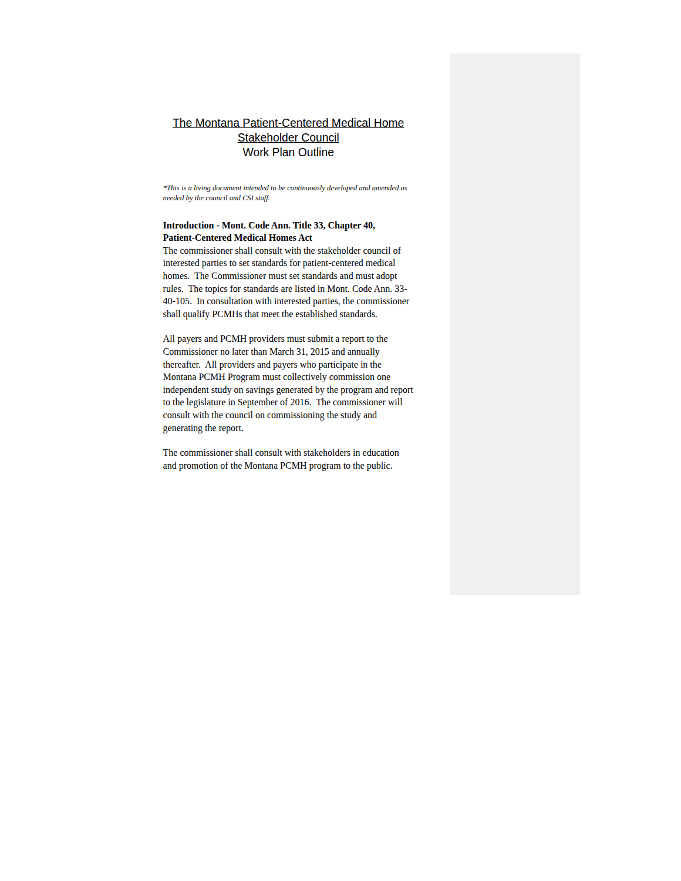The Montana Patient-Centered Medical Home Stakeholder Council Work Plan Outline
*This is a living document intended to be continuously developed and amended as needed by the council and CSI staff.
Introduction - Mont. Code Ann. Title 33, Chapter 40,
Patient-Centered Medical Homes Act
The commissioner shall consult with the stakeholder council of interested parties to set standards for patient-centered medical homes. The Commissioner must set standards and must adopt rules. The topics for standards are listed in Mont. Code Ann. 33-40-105. In consultation with interested parties, the commissioner shall qualify PCMHs that meet the established standards.
All payers and PCMH providers must submit a report to the Commissioner no later than March 31, 2015 and annually thereafter. All providers and payers who participate in the Montana PCMH Program must collectively commission one independent study on savings generated by the program and report to the legislature in September of 2016. The commissioner will consult with the council on commissioning the study and generating the report.
The commissioner shall consult with stakeholders in education and promotion of the Montana PCMH program to the public.